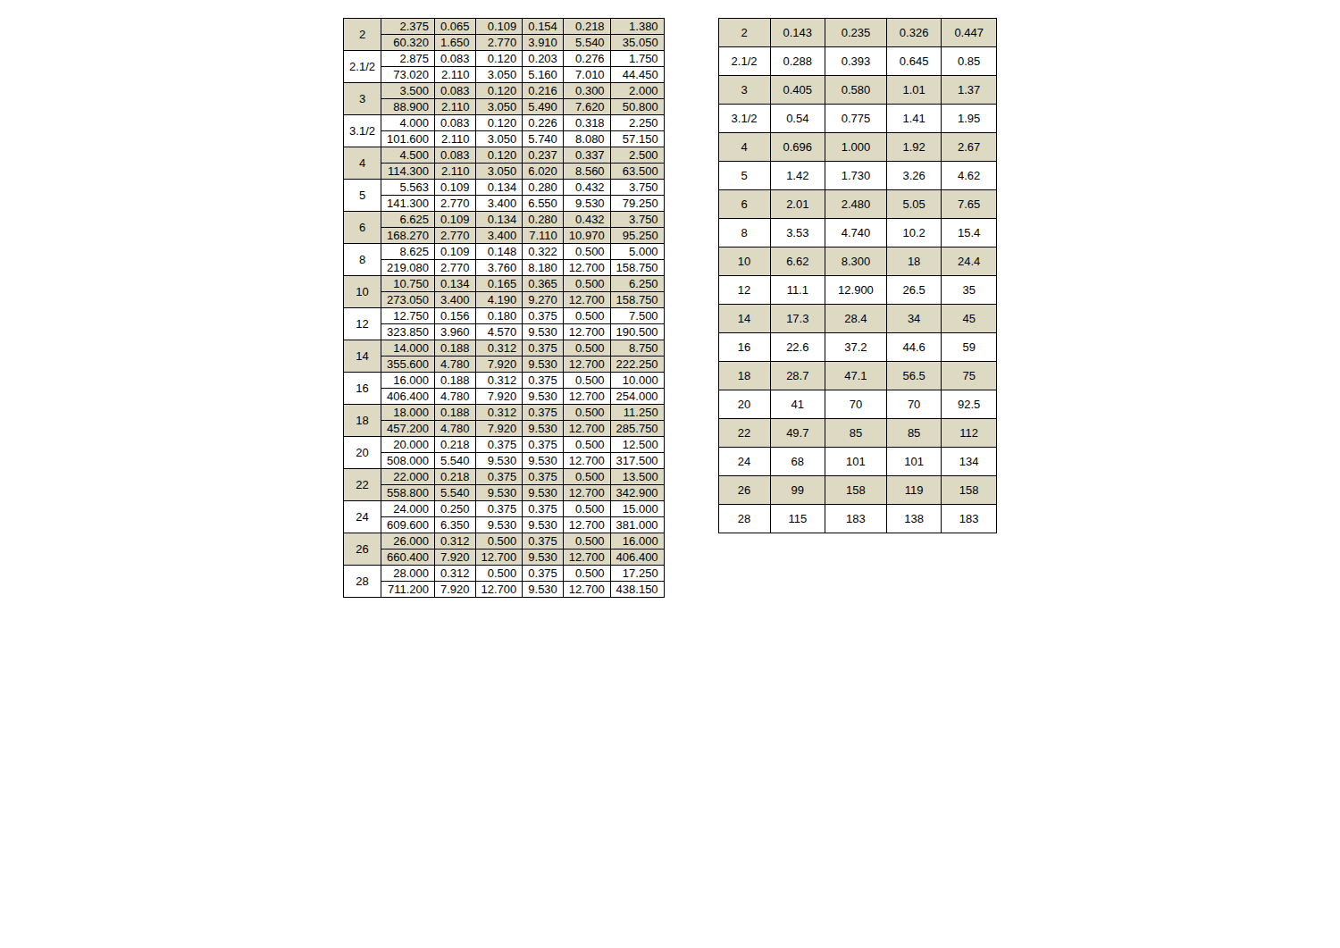| 2 | 2.375 | 0.065 | 0.109 | 0.154 | 0.218 | 1.380 |
| 60.320 | 1.650 | 2.770 | 3.910 | 5.540 | 35.050 |
| 2.1/2 | 2.875 | 0.083 | 0.120 | 0.203 | 0.276 | 1.750 |
| 73.020 | 2.110 | 3.050 | 5.160 | 7.010 | 44.450 |
| 3 | 3.500 | 0.083 | 0.120 | 0.216 | 0.300 | 2.000 |
| 88.900 | 2.110 | 3.050 | 5.490 | 7.620 | 50.800 |
| 3.1/2 | 4.000 | 0.083 | 0.120 | 0.226 | 0.318 | 2.250 |
| 101.600 | 2.110 | 3.050 | 5.740 | 8.080 | 57.150 |
| 4 | 4.500 | 0.083 | 0.120 | 0.237 | 0.337 | 2.500 |
| 114.300 | 2.110 | 3.050 | 6.020 | 8.560 | 63.500 |
| 5 | 5.563 | 0.109 | 0.134 | 0.280 | 0.432 | 3.750 |
| 141.300 | 2.770 | 3.400 | 6.550 | 9.530 | 79.250 |
| 6 | 6.625 | 0.109 | 0.134 | 0.280 | 0.432 | 3.750 |
| 168.270 | 2.770 | 3.400 | 7.110 | 10.970 | 95.250 |
| 8 | 8.625 | 0.109 | 0.148 | 0.322 | 0.500 | 5.000 |
| 219.080 | 2.770 | 3.760 | 8.180 | 12.700 | 158.750 |
| 10 | 10.750 | 0.134 | 0.165 | 0.365 | 0.500 | 6.250 |
| 273.050 | 3.400 | 4.190 | 9.270 | 12.700 | 158.750 |
| 12 | 12.750 | 0.156 | 0.180 | 0.375 | 0.500 | 7.500 |
| 323.850 | 3.960 | 4.570 | 9.530 | 12.700 | 190.500 |
| 14 | 14.000 | 0.188 | 0.312 | 0.375 | 0.500 | 8.750 |
| 355.600 | 4.780 | 7.920 | 9.530 | 12.700 | 222.250 |
| 16 | 16.000 | 0.188 | 0.312 | 0.375 | 0.500 | 10.000 |
| 406.400 | 4.780 | 7.920 | 9.530 | 12.700 | 254.000 |
| 18 | 18.000 | 0.188 | 0.312 | 0.375 | 0.500 | 11.250 |
| 457.200 | 4.780 | 7.920 | 9.530 | 12.700 | 285.750 |
| 20 | 20.000 | 0.218 | 0.375 | 0.375 | 0.500 | 12.500 |
| 508.000 | 5.540 | 9.530 | 9.530 | 12.700 | 317.500 |
| 22 | 22.000 | 0.218 | 0.375 | 0.375 | 0.500 | 13.500 |
| 558.800 | 5.540 | 9.530 | 9.530 | 12.700 | 342.900 |
| 24 | 24.000 | 0.250 | 0.375 | 0.375 | 0.500 | 15.000 |
| 609.600 | 6.350 | 9.530 | 9.530 | 12.700 | 381.000 |
| 26 | 26.000 | 0.312 | 0.500 | 0.375 | 0.500 | 16.000 |
| 660.400 | 7.920 | 12.700 | 9.530 | 12.700 | 406.400 |
| 28 | 28.000 | 0.312 | 0.500 | 0.375 | 0.500 | 17.250 |
| 711.200 | 7.920 | 12.700 | 9.530 | 12.700 | 438.150 |
| 2 | 0.143 | 0.235 | 0.326 | 0.447 |
| 2.1/2 | 0.288 | 0.393 | 0.645 | 0.85 |
| 3 | 0.405 | 0.580 | 1.01 | 1.37 |
| 3.1/2 | 0.54 | 0.775 | 1.41 | 1.95 |
| 4 | 0.696 | 1.000 | 1.92 | 2.67 |
| 5 | 1.42 | 1.730 | 3.26 | 4.62 |
| 6 | 2.01 | 2.480 | 5.05 | 7.65 |
| 8 | 3.53 | 4.740 | 10.2 | 15.4 |
| 10 | 6.62 | 8.300 | 18 | 24.4 |
| 12 | 11.1 | 12.900 | 26.5 | 35 |
| 14 | 17.3 | 28.4 | 34 | 45 |
| 16 | 22.6 | 37.2 | 44.6 | 59 |
| 18 | 28.7 | 47.1 | 56.5 | 75 |
| 20 | 41 | 70 | 70 | 92.5 |
| 22 | 49.7 | 85 | 85 | 112 |
| 24 | 68 | 101 | 101 | 134 |
| 26 | 99 | 158 | 119 | 158 |
| 28 | 115 | 183 | 138 | 183 |